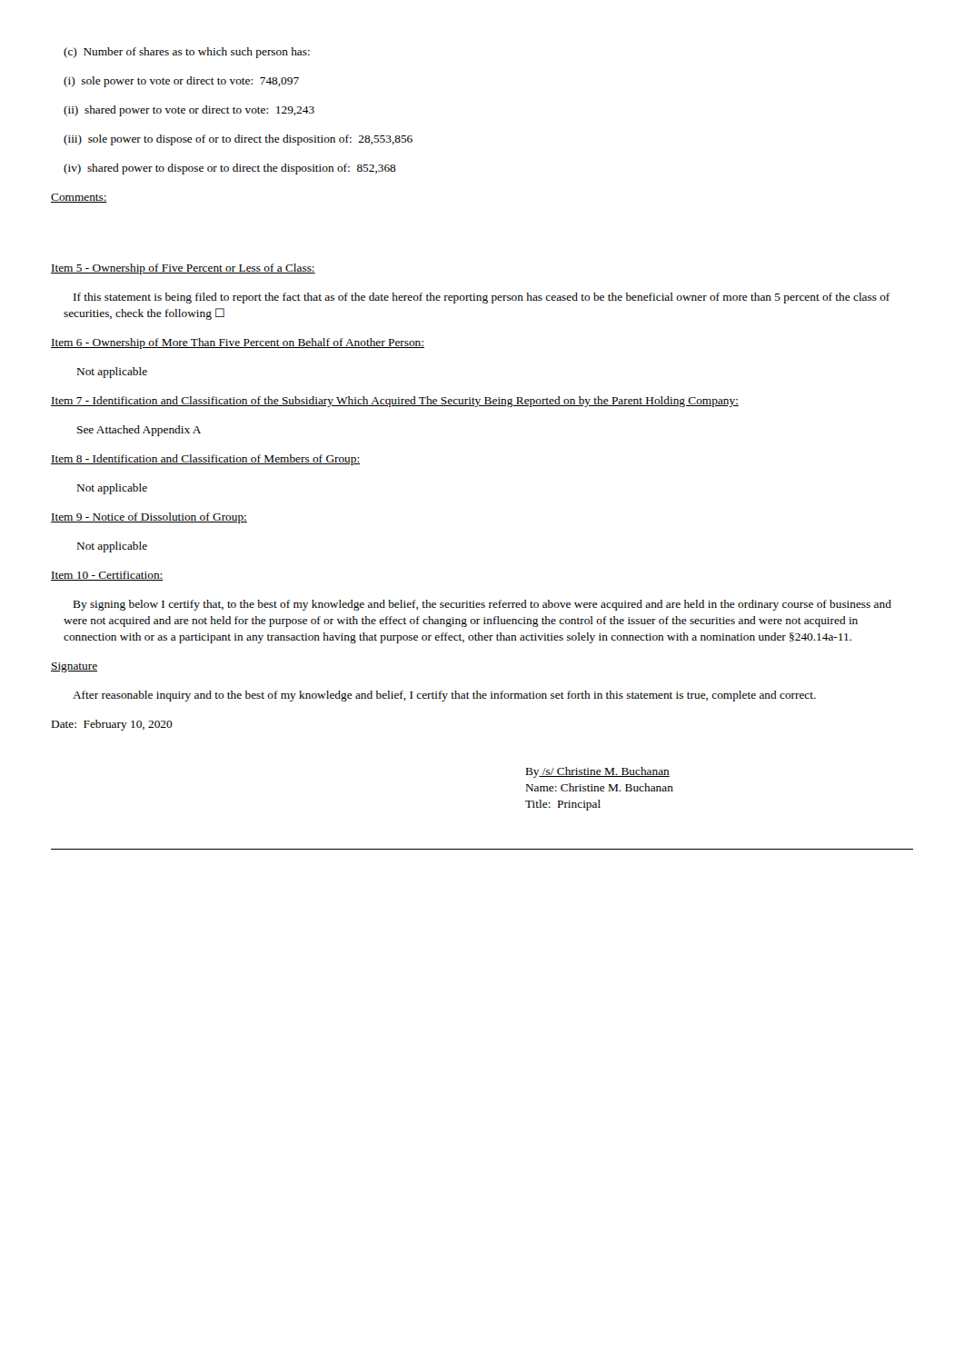(c) Number of shares as to which such person has:
(i) sole power to vote or direct to vote: 748,097
(ii) shared power to vote or direct to vote: 129,243
(iii) sole power to dispose of or to direct the disposition of: 28,553,856
(iv) shared power to dispose or to direct the disposition of: 852,368
Comments:
Item 5 - Ownership of Five Percent or Less of a Class:
If this statement is being filed to report the fact that as of the date hereof the reporting person has ceased to be the beneficial owner of more than 5 percent of the class of securities, check the following ☐
Item 6 - Ownership of More Than Five Percent on Behalf of Another Person:
Not applicable
Item 7 - Identification and Classification of the Subsidiary Which Acquired The Security Being Reported on by the Parent Holding Company:
See Attached Appendix A
Item 8 - Identification and Classification of Members of Group:
Not applicable
Item 9 - Notice of Dissolution of Group:
Not applicable
Item 10 - Certification:
By signing below I certify that, to the best of my knowledge and belief, the securities referred to above were acquired and are held in the ordinary course of business and were not acquired and are not held for the purpose of or with the effect of changing or influencing the control of the issuer of the securities and were not acquired in connection with or as a participant in any transaction having that purpose or effect, other than activities solely in connection with a nomination under §240.14a-11.
Signature
After reasonable inquiry and to the best of my knowledge and belief, I certify that the information set forth in this statement is true, complete and correct.
Date: February 10, 2020
By /s/ Christine M. Buchanan
Name: Christine M. Buchanan
Title: Principal